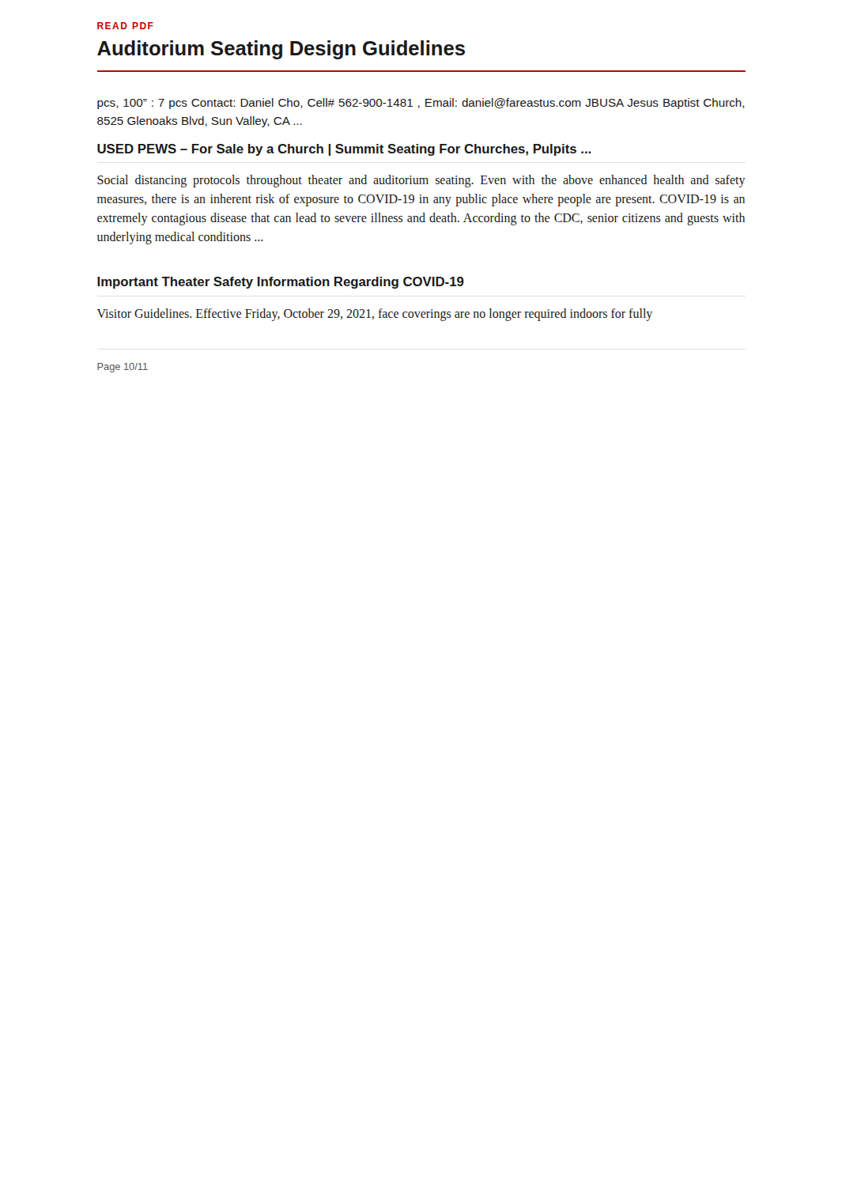Read PDF
Auditorium Seating Design Guidelines
pcs, 100” : 7 pcs Contact: Daniel Cho, Cell# 562-900-1481 , Email: daniel@fareastus.com JBUSA Jesus Baptist Church, 8525 Glenoaks Blvd, Sun Valley, CA ...
USED PEWS – For Sale by a Church | Summit Seating For Churches, Pulpits ...
Social distancing protocols throughout theater and auditorium seating. Even with the above enhanced health and safety measures, there is an inherent risk of exposure to COVID-19 in any public place where people are present. COVID-19 is an extremely contagious disease that can lead to severe illness and death. According to the CDC, senior citizens and guests with underlying medical conditions ...
Important Theater Safety Information Regarding COVID-19
Visitor Guidelines. Effective Friday, October 29, 2021, face coverings are no longer required indoors for fully
Page 10/11